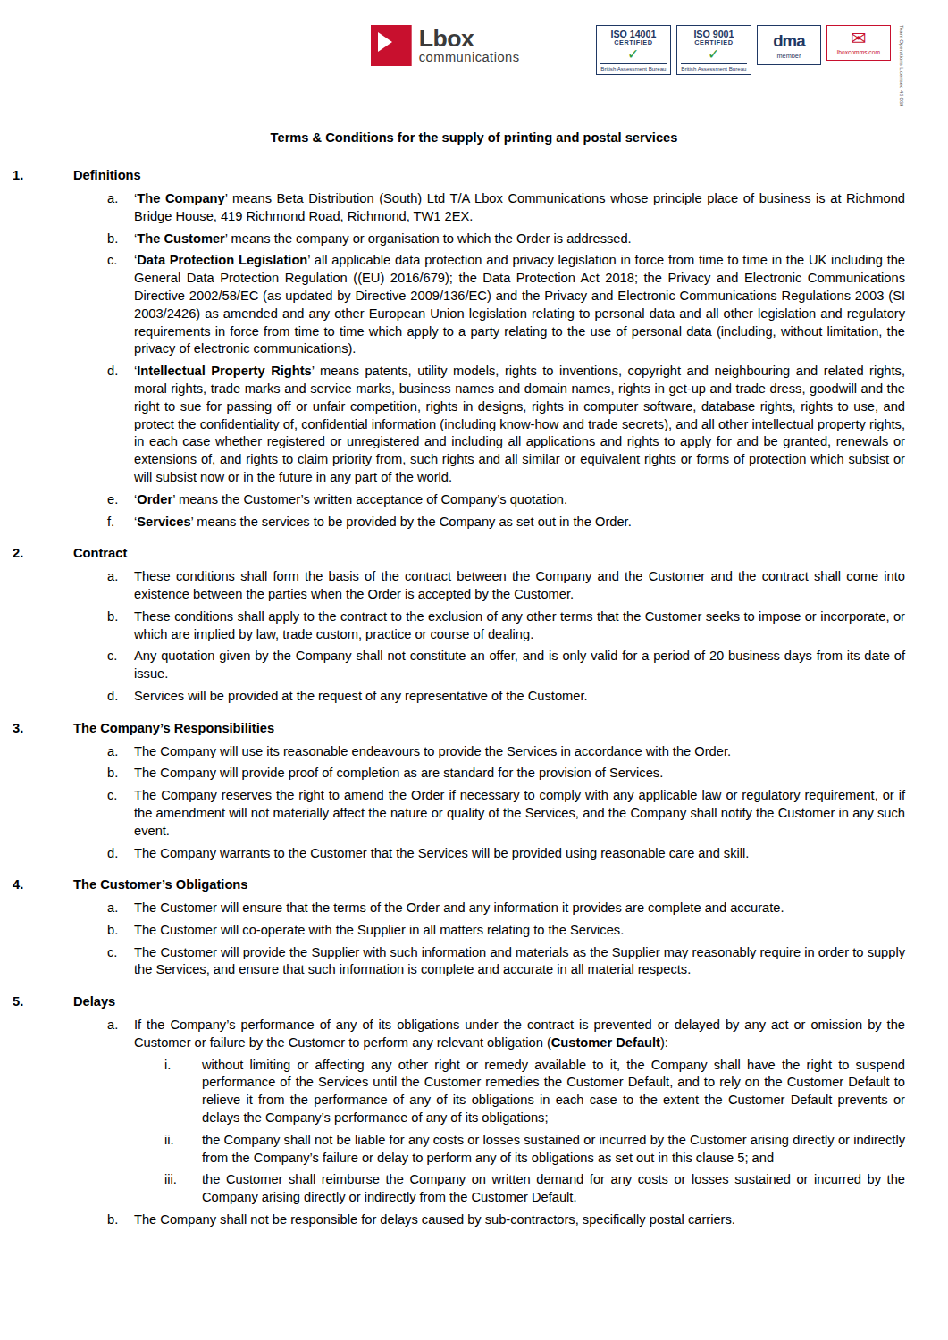Lbox
communications
ISO 14001 CERTIFIED ✓ British Assessment Bureau
ISO 9001 CERTIFIED ✓ British Assessment Bureau
dma member
✉ lboxcomms.com
Team Operations Licensed 43 039
Terms & Conditions for the supply of printing and postal services
Definitions
‘The Company’ means Beta Distribution (South) Ltd T/A Lbox Communications whose principle place of business is at Richmond Bridge House, 419 Richmond Road, Richmond, TW1 2EX.
‘The Customer’ means the company or organisation to which the Order is addressed.
‘Data Protection Legislation’ all applicable data protection and privacy legislation in force from time to time in the UK including the General Data Protection Regulation ((EU) 2016/679); the Data Protection Act 2018; the Privacy and Electronic Communications Directive 2002/58/EC (as updated by Directive 2009/136/EC) and the Privacy and Electronic Communications Regulations 2003 (SI 2003/2426) as amended and any other European Union legislation relating to personal data and all other legislation and regulatory requirements in force from time to time which apply to a party relating to the use of personal data (including, without limitation, the privacy of electronic communications).
‘Intellectual Property Rights’ means patents, utility models, rights to inventions, copyright and neighbouring and related rights, moral rights, trade marks and service marks, business names and domain names, rights in get-up and trade dress, goodwill and the right to sue for passing off or unfair competition, rights in designs, rights in computer software, database rights, rights to use, and protect the confidentiality of, confidential information (including know-how and trade secrets), and all other intellectual property rights, in each case whether registered or unregistered and including all applications and rights to apply for and be granted, renewals or extensions of, and rights to claim priority from, such rights and all similar or equivalent rights or forms of protection which subsist or will subsist now or in the future in any part of the world.
‘Order’ means the Customer’s written acceptance of Company’s quotation.
‘Services’ means the services to be provided by the Company as set out in the Order.
Contract
These conditions shall form the basis of the contract between the Company and the Customer and the contract shall come into existence between the parties when the Order is accepted by the Customer.
These conditions shall apply to the contract to the exclusion of any other terms that the Customer seeks to impose or incorporate, or which are implied by law, trade custom, practice or course of dealing.
Any quotation given by the Company shall not constitute an offer, and is only valid for a period of 20 business days from its date of issue.
Services will be provided at the request of any representative of the Customer.
The Company’s Responsibilities
The Company will use its reasonable endeavours to provide the Services in accordance with the Order.
The Company will provide proof of completion as are standard for the provision of Services.
The Company reserves the right to amend the Order if necessary to comply with any applicable law or regulatory requirement, or if the amendment will not materially affect the nature or quality of the Services, and the Company shall notify the Customer in any such event.
The Company warrants to the Customer that the Services will be provided using reasonable care and skill.
The Customer’s Obligations
The Customer will ensure that the terms of the Order and any information it provides are complete and accurate.
The Customer will co-operate with the Supplier in all matters relating to the Services.
The Customer will provide the Supplier with such information and materials as the Supplier may reasonably require in order to supply the Services, and ensure that such information is complete and accurate in all material respects.
Delays
If the Company’s performance of any of its obligations under the contract is prevented or delayed by any act or omission by the Customer or failure by the Customer to perform any relevant obligation (Customer Default):
without limiting or affecting any other right or remedy available to it, the Company shall have the right to suspend performance of the Services until the Customer remedies the Customer Default, and to rely on the Customer Default to relieve it from the performance of any of its obligations in each case to the extent the Customer Default prevents or delays the Company’s performance of any of its obligations;
the Company shall not be liable for any costs or losses sustained or incurred by the Customer arising directly or indirectly from the Company’s failure or delay to perform any of its obligations as set out in this clause 5; and
the Customer shall reimburse the Company on written demand for any costs or losses sustained or incurred by the Company arising directly or indirectly from the Customer Default.
The Company shall not be responsible for delays caused by sub-contractors, specifically postal carriers.